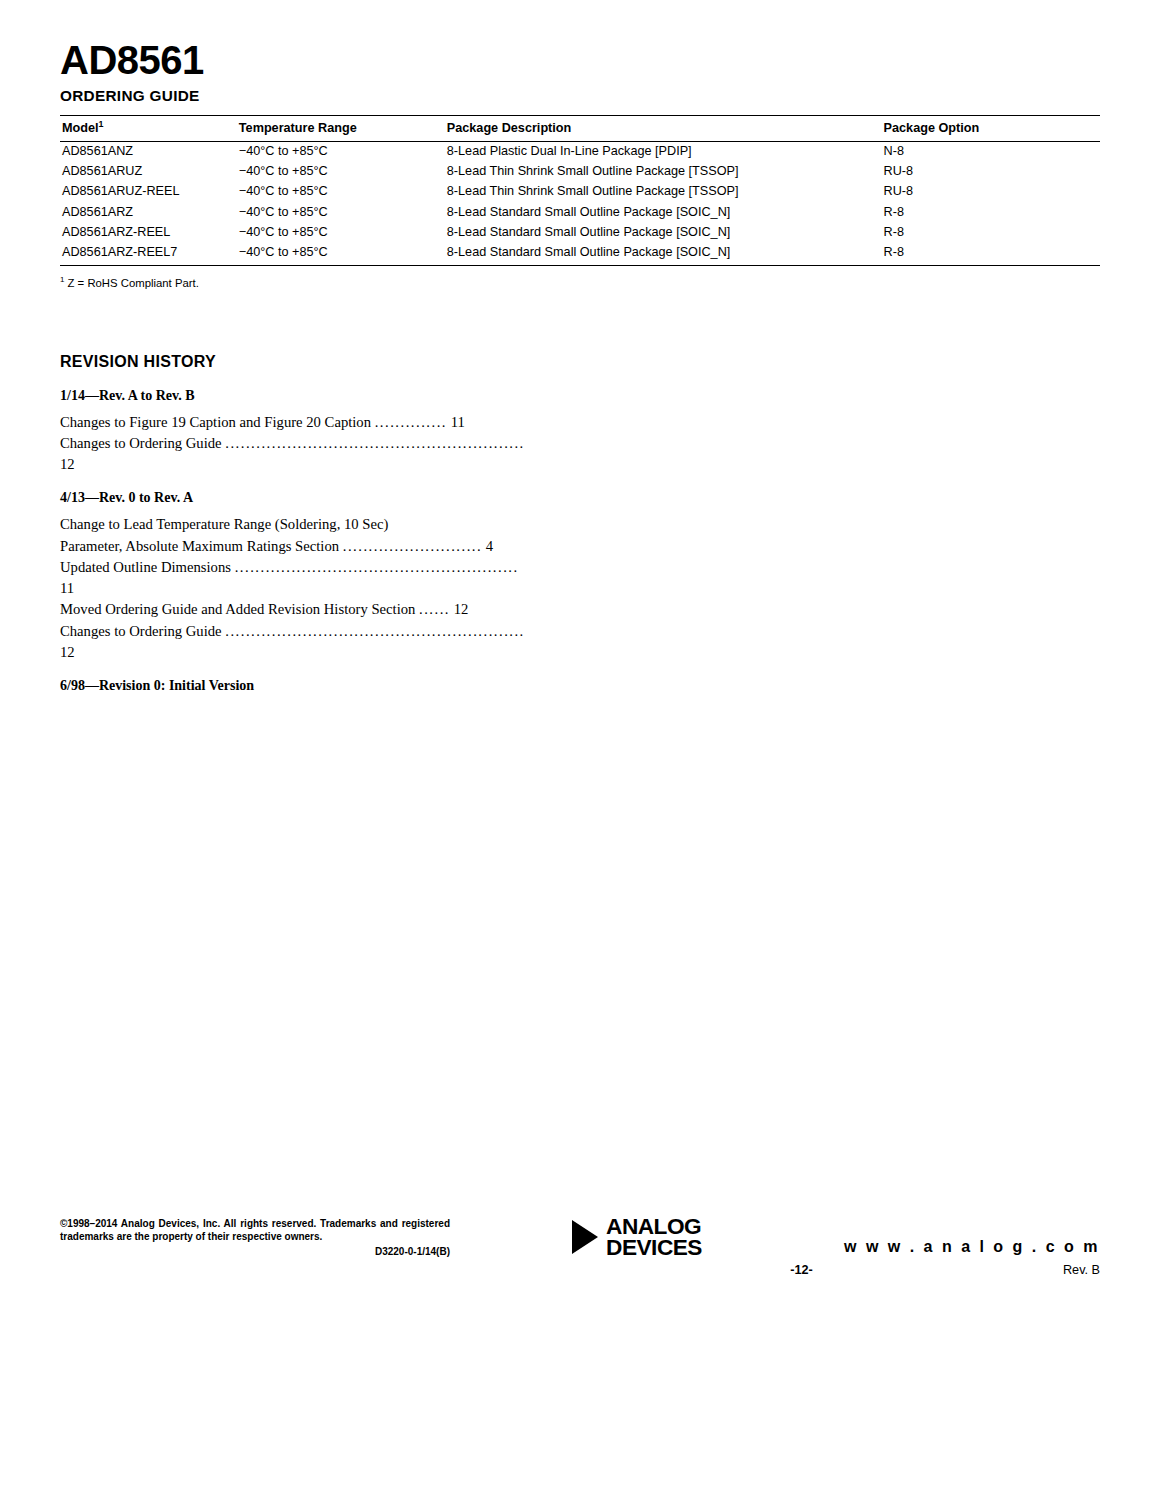AD8561
Ordering Guide
| Model 1 | Temperature Range | Package Description | Package Option |
| --- | --- | --- | --- |
| AD8561ANZ | −40°C to +85°C | 8-Lead Plastic Dual In-Line Package [PDIP] | N-8 |
| AD8561ARUZ | −40°C to +85°C | 8-Lead Thin Shrink Small Outline Package [TSSOP] | RU-8 |
| AD8561ARUZ-REEL | −40°C to +85°C | 8-Lead Thin Shrink Small Outline Package [TSSOP] | RU-8 |
| AD8561ARZ | −40°C to +85°C | 8-Lead Standard Small Outline Package [SOIC_N] | R-8 |
| AD8561ARZ-REEL | −40°C to +85°C | 8-Lead Standard Small Outline Package [SOIC_N] | R-8 |
| AD8561ARZ-REEL7 | −40°C to +85°C | 8-Lead Standard Small Outline Package [SOIC_N] | R-8 |
1 Z = RoHS Compliant Part.
Revision History
1/14—Rev. A to Rev. B
Changes to Figure 19 Caption and Figure 20 Caption .............. 11
Changes to Ordering Guide .......................................................... 12
4/13—Rev. 0 to Rev. A
Change to Lead Temperature Range (Soldering, 10 Sec)
Parameter, Absolute Maximum Ratings Section ........................... 4
Updated Outline Dimensions ....................................................... 11
Moved Ordering Guide and Added Revision History Section ...... 12
Changes to Ordering Guide .......................................................... 12
6/98—Revision 0: Initial Version
©1998–2014 Analog Devices, Inc. All rights reserved. Trademarks and registered trademarks are the property of their respective owners.
D3220-0-1/14(B)
ANALOG
DEVICES
w w w . a n a l o g . c o m
-12- Rev. B